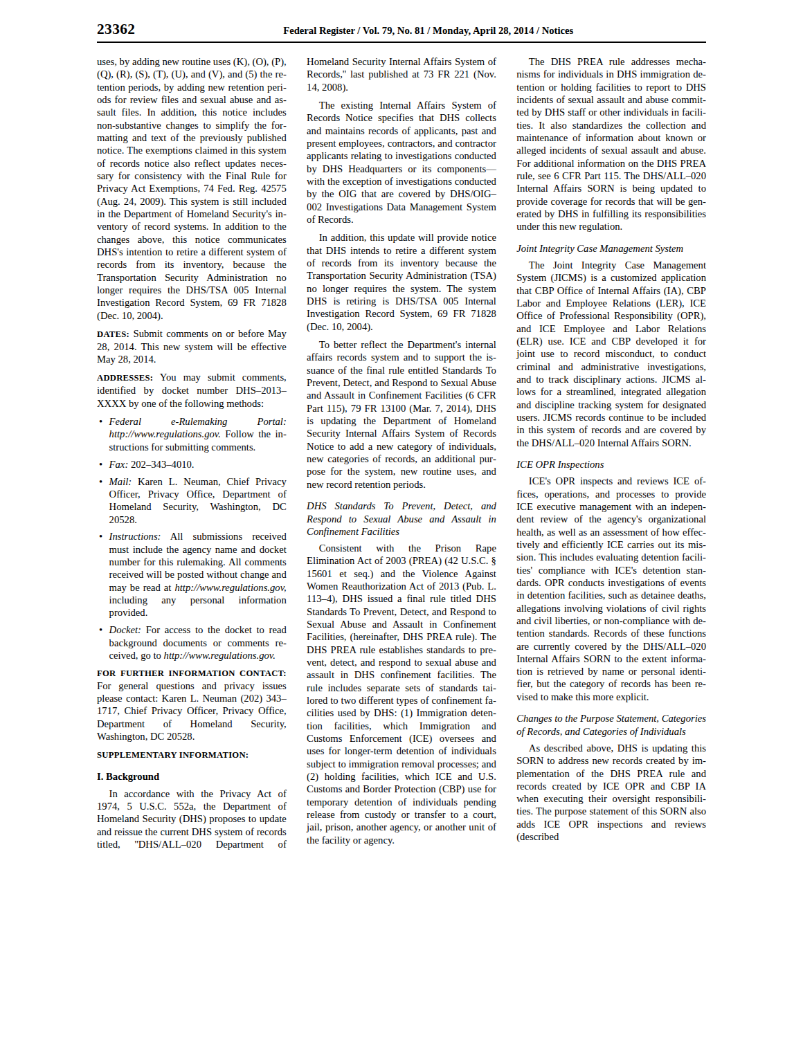23362
Federal Register / Vol. 79, No. 81 / Monday, April 28, 2014 / Notices
uses, by adding new routine uses (K), (O), (P), (Q), (R), (S), (T), (U), and (V), and (5) the retention periods, by adding new retention periods for review files and sexual abuse and assault files. In addition, this notice includes non-substantive changes to simplify the formatting and text of the previously published notice. The exemptions claimed in this system of records notice also reflect updates necessary for consistency with the Final Rule for Privacy Act Exemptions, 74 Fed. Reg. 42575 (Aug. 24, 2009). This system is still included in the Department of Homeland Security's inventory of record systems. In addition to the changes above, this notice communicates DHS's intention to retire a different system of records from its inventory, because the Transportation Security Administration no longer requires the DHS/TSA 005 Internal Investigation Record System, 69 FR 71828 (Dec. 10, 2004).
Dates: Submit comments on or before May 28, 2014. This new system will be effective May 28, 2014.
Addresses: You may submit comments, identified by docket number DHS–2013–XXXX by one of the following methods:
Federal e-Rulemaking Portal: http://www.regulations.gov. Follow the instructions for submitting comments.
Fax: 202–343–4010.
Mail: Karen L. Neuman, Chief Privacy Officer, Privacy Office, Department of Homeland Security, Washington, DC 20528.
Instructions: All submissions received must include the agency name and docket number for this rulemaking. All comments received will be posted without change and may be read at http://www.regulations.gov, including any personal information provided.
Docket: For access to the docket to read background documents or comments received, go to http://www.regulations.gov.
For Further Information Contact: For general questions and privacy issues please contact: Karen L. Neuman (202) 343–1717, Chief Privacy Officer, Privacy Office, Department of Homeland Security, Washington, DC 20528.
Supplementary Information:
I. Background
In accordance with the Privacy Act of 1974, 5 U.S.C. 552a, the Department of Homeland Security (DHS) proposes to update and reissue the current DHS system of records titled, ''DHS/ALL–020 Department of Homeland Security Internal Affairs System of Records,'' last published at 73 FR 221 (Nov. 14, 2008).
The existing Internal Affairs System of Records Notice specifies that DHS collects and maintains records of applicants, past and present employees, contractors, and contractor applicants relating to investigations conducted by DHS Headquarters or its components—with the exception of investigations conducted by the OIG that are covered by DHS/OIG–002 Investigations Data Management System of Records.
In addition, this update will provide notice that DHS intends to retire a different system of records from its inventory because the Transportation Security Administration (TSA) no longer requires the system. The system DHS is retiring is DHS/TSA 005 Internal Investigation Record System, 69 FR 71828 (Dec. 10, 2004).
To better reflect the Department's internal affairs records system and to support the issuance of the final rule entitled Standards To Prevent, Detect, and Respond to Sexual Abuse and Assault in Confinement Facilities (6 CFR Part 115), 79 FR 13100 (Mar. 7, 2014), DHS is updating the Department of Homeland Security Internal Affairs System of Records Notice to add a new category of individuals, new categories of records, an additional purpose for the system, new routine uses, and new record retention periods.
DHS Standards To Prevent, Detect, and Respond to Sexual Abuse and Assault in Confinement Facilities
Consistent with the Prison Rape Elimination Act of 2003 (PREA) (42 U.S.C. § 15601 et seq.) and the Violence Against Women Reauthorization Act of 2013 (Pub. L. 113–4), DHS issued a final rule titled DHS Standards To Prevent, Detect, and Respond to Sexual Abuse and Assault in Confinement Facilities, (hereinafter, DHS PREA rule). The DHS PREA rule establishes standards to prevent, detect, and respond to sexual abuse and assault in DHS confinement facilities. The rule includes separate sets of standards tailored to two different types of confinement facilities used by DHS: (1) Immigration detention facilities, which Immigration and Customs Enforcement (ICE) oversees and uses for longer-term detention of individuals subject to immigration removal processes; and (2) holding facilities, which ICE and U.S. Customs and Border Protection (CBP) use for temporary detention of individuals pending release from custody or transfer to a court, jail, prison, another agency, or another unit of the facility or agency.
The DHS PREA rule addresses mechanisms for individuals in DHS immigration detention or holding facilities to report to DHS incidents of sexual assault and abuse committed by DHS staff or other individuals in facilities. It also standardizes the collection and maintenance of information about known or alleged incidents of sexual assault and abuse. For additional information on the DHS PREA rule, see 6 CFR Part 115. The DHS/ALL–020 Internal Affairs SORN is being updated to provide coverage for records that will be generated by DHS in fulfilling its responsibilities under this new regulation.
Joint Integrity Case Management System
The Joint Integrity Case Management System (JICMS) is a customized application that CBP Office of Internal Affairs (IA), CBP Labor and Employee Relations (LER), ICE Office of Professional Responsibility (OPR), and ICE Employee and Labor Relations (ELR) use. ICE and CBP developed it for joint use to record misconduct, to conduct criminal and administrative investigations, and to track disciplinary actions. JICMS allows for a streamlined, integrated allegation and discipline tracking system for designated users. JICMS records continue to be included in this system of records and are covered by the DHS/ALL–020 Internal Affairs SORN.
ICE OPR Inspections
ICE's OPR inspects and reviews ICE offices, operations, and processes to provide ICE executive management with an independent review of the agency's organizational health, as well as an assessment of how effectively and efficiently ICE carries out its mission. This includes evaluating detention facilities' compliance with ICE's detention standards. OPR conducts investigations of events in detention facilities, such as detainee deaths, allegations involving violations of civil rights and civil liberties, or non-compliance with detention standards. Records of these functions are currently covered by the DHS/ALL–020 Internal Affairs SORN to the extent information is retrieved by name or personal identifier, but the category of records has been revised to make this more explicit.
Changes to the Purpose Statement, Categories of Records, and Categories of Individuals
As described above, DHS is updating this SORN to address new records created by implementation of the DHS PREA rule and records created by ICE OPR and CBP IA when executing their oversight responsibilities. The purpose statement of this SORN also adds ICE OPR inspections and reviews (described